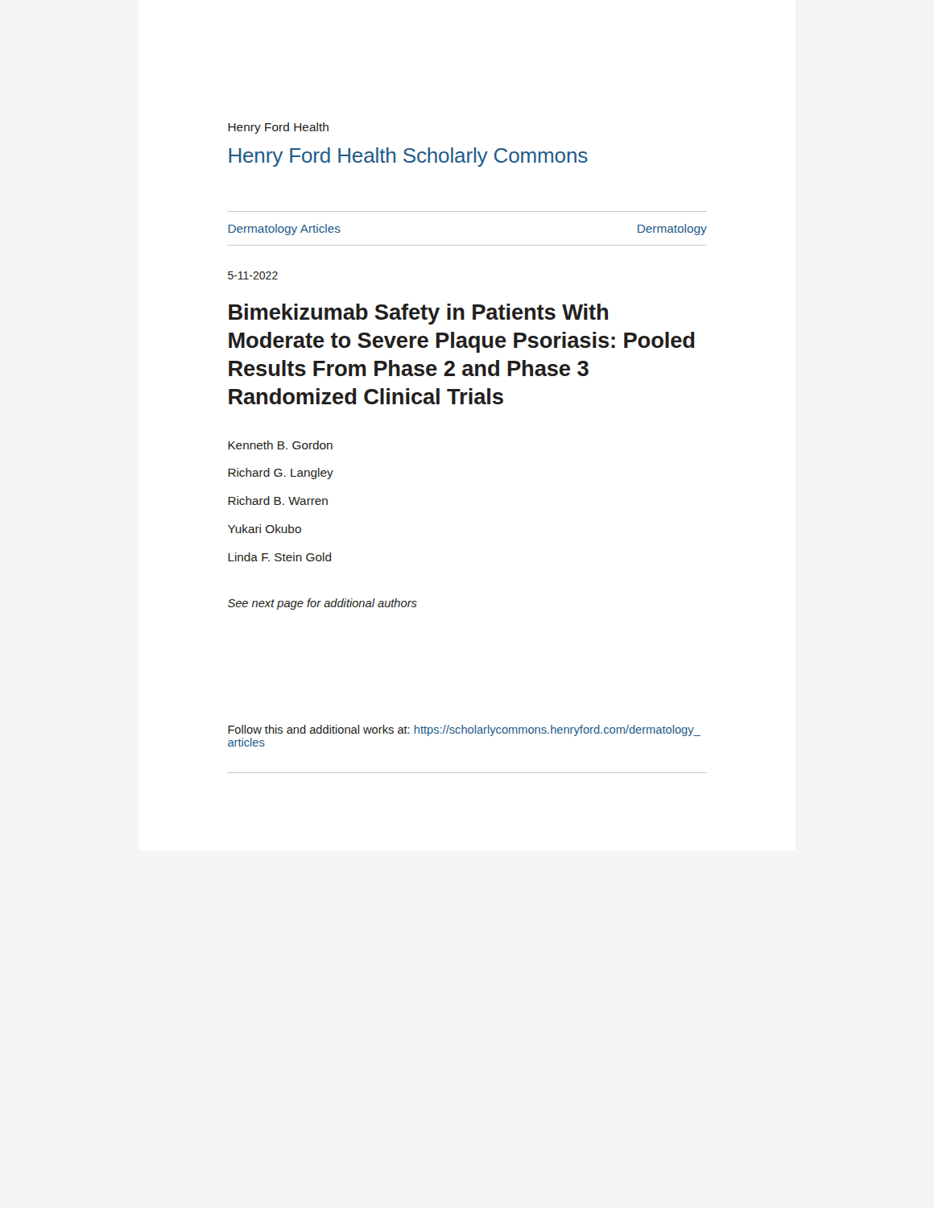Henry Ford Health
Henry Ford Health Scholarly Commons
Dermatology Articles Dermatology
5-11-2022
Bimekizumab Safety in Patients With Moderate to Severe Plaque Psoriasis: Pooled Results From Phase 2 and Phase 3 Randomized Clinical Trials
Kenneth B. Gordon
Richard G. Langley
Richard B. Warren
Yukari Okubo
Linda F. Stein Gold
See next page for additional authors
Follow this and additional works at: https://scholarlycommons.henryford.com/dermatology_articles